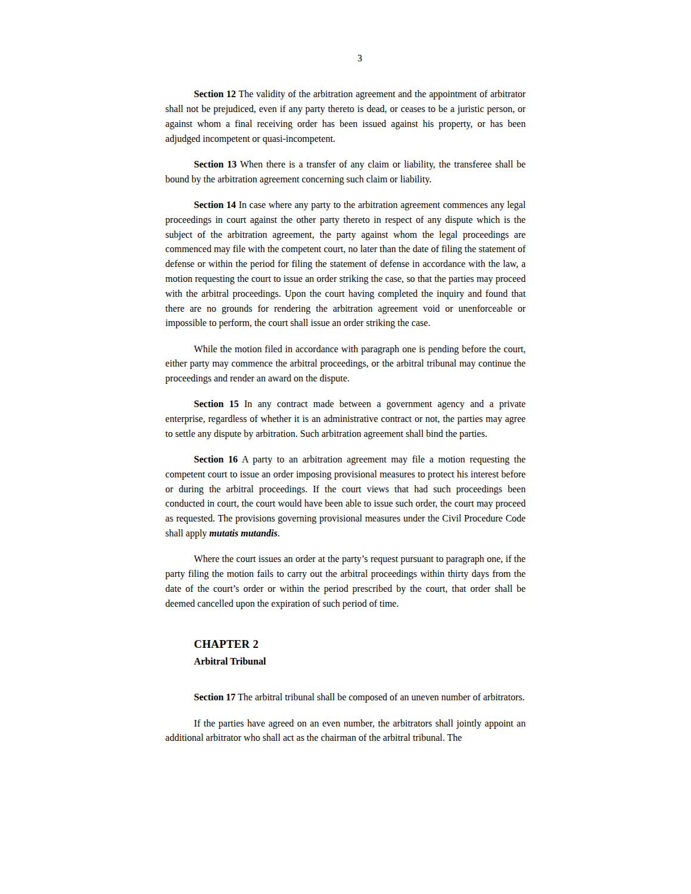3
Section 12 The validity of the arbitration agreement and the appointment of arbitrator shall not be prejudiced, even if any party thereto is dead, or ceases to be a juristic person, or against whom a final receiving order has been issued against his property, or has been adjudged incompetent or quasi-incompetent.
Section 13 When there is a transfer of any claim or liability, the transferee shall be bound by the arbitration agreement concerning such claim or liability.
Section 14 In case where any party to the arbitration agreement commences any legal proceedings in court against the other party thereto in respect of any dispute which is the subject of the arbitration agreement, the party against whom the legal proceedings are commenced may file with the competent court, no later than the date of filing the statement of defense or within the period for filing the statement of defense in accordance with the law, a motion requesting the court to issue an order striking the case, so that the parties may proceed with the arbitral proceedings. Upon the court having completed the inquiry and found that there are no grounds for rendering the arbitration agreement void or unenforceable or impossible to perform, the court shall issue an order striking the case.
While the motion filed in accordance with paragraph one is pending before the court, either party may commence the arbitral proceedings, or the arbitral tribunal may continue the proceedings and render an award on the dispute.
Section 15 In any contract made between a government agency and a private enterprise, regardless of whether it is an administrative contract or not, the parties may agree to settle any dispute by arbitration. Such arbitration agreement shall bind the parties.
Section 16 A party to an arbitration agreement may file a motion requesting the competent court to issue an order imposing provisional measures to protect his interest before or during the arbitral proceedings. If the court views that had such proceedings been conducted in court, the court would have been able to issue such order, the court may proceed as requested. The provisions governing provisional measures under the Civil Procedure Code shall apply mutatis mutandis.
Where the court issues an order at the party’s request pursuant to paragraph one, if the party filing the motion fails to carry out the arbitral proceedings within thirty days from the date of the court’s order or within the period prescribed by the court, that order shall be deemed cancelled upon the expiration of such period of time.
CHAPTER 2
Arbitral Tribunal
Section 17 The arbitral tribunal shall be composed of an uneven number of arbitrators.
If the parties have agreed on an even number, the arbitrators shall jointly appoint an additional arbitrator who shall act as the chairman of the arbitral tribunal. The